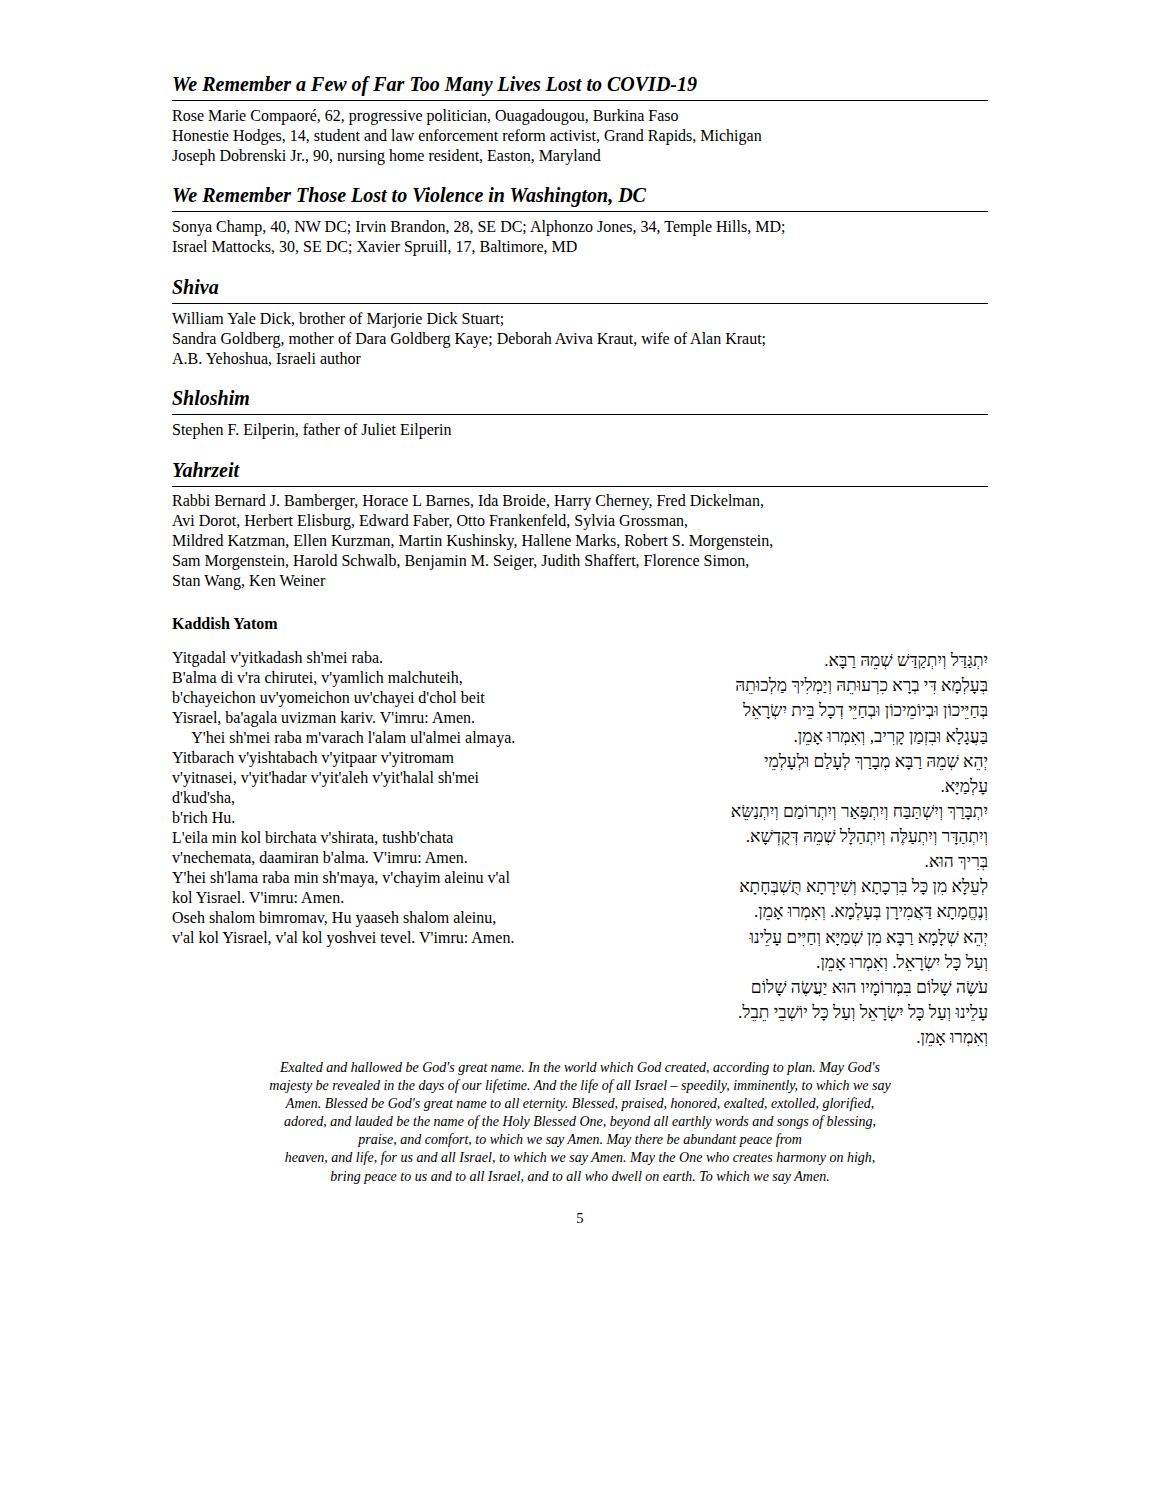We Remember a Few of Far Too Many Lives Lost to COVID-19
Rose Marie Compaoré, 62, progressive politician, Ouagadougou, Burkina Faso
Honestie Hodges, 14, student and law enforcement reform activist, Grand Rapids, Michigan
Joseph Dobrenski Jr., 90, nursing home resident, Easton, Maryland
We Remember Those Lost to Violence in Washington, DC
Sonya Champ, 40, NW DC; Irvin Brandon, 28, SE DC; Alphonzo Jones, 34, Temple Hills, MD;
Israel Mattocks, 30, SE DC; Xavier Spruill, 17, Baltimore, MD
Shiva
William Yale Dick, brother of Marjorie Dick Stuart;
Sandra Goldberg, mother of Dara Goldberg Kaye; Deborah Aviva Kraut, wife of Alan Kraut;
A.B. Yehoshua, Israeli author
Shloshim
Stephen F. Eilperin, father of Juliet Eilperin
Yahrzeit
Rabbi Bernard J. Bamberger, Horace L Barnes, Ida Broide, Harry Cherney, Fred Dickelman,
Avi Dorot, Herbert Elisburg, Edward Faber, Otto Frankenfeld, Sylvia Grossman,
Mildred Katzman, Ellen Kurzman, Martin Kushinsky, Hallene Marks, Robert S. Morgenstein,
Sam Morgenstein, Harold Schwalb, Benjamin M. Seiger, Judith Shaffert, Florence Simon,
Stan Wang, Ken Weiner
Kaddish Yatom
| Yitgadal v'yitkadash sh'mei raba. B'alma di v'ra chirutei, v'yamlich malchuteih, b'chayeichon uv'yomeichon uv'chayei d'chol beit Yisrael, ba'agala uvizman kariv. V'imru: Amen. Y'hei sh'mei raba m'varach l'alam ul'almei almaya. Yitbarach v'yishtabach v'yitpaar v'yitromam v'yitnasei, v'yit'hadar v'yit'aleh v'yit'halal sh'mei d'kud'sha, b'rich Hu. L'eila min kol birchata v'shirata, tushb'chata v'nechemata, daamiran b'alma. V'imru: Amen. Y'hei sh'lama raba min sh'maya, v'chayim aleinu v'al kol Yisrael. V'imru: Amen. Oseh shalom bimromav, Hu yaaseh shalom aleinu, v'al kol Yisrael, v'al kol yoshvei tevel. V'imru: Amen. | יִתְגַּדַּל וְיִתְקַדַּשׁ שְׁמֵהּ רַבָּא. בְּעָלְמָא דִּי בְרָא כִרְעוּתֵהּ וְיַמְלִיךְ מַלְכוּתֵהּ בְּחַיֵּיכוֹן וּבְיוֹמֵיכוֹן וּבְחַיֵּי דְכָל בֵּית יִשְׂרָאֵל בַּעֲגָלָא וּבִזְמַן קָרִיב, וְאִמְרוּ אָמֵן. יְהֵא שְׁמֵהּ רַבָּא מְבָרַךְ לְעָלַם וּלְעָלְמֵי עָלְמַיָּא. יִתְבָּרַךְ וְיִשְׁתַּבַּח וְיִתְפָּאַר וְיִתְרוֹמַם וְיִתְנַשֵּׂא וְיִתְהַדָּר וְיִתְעַלֶּה וְיִתְהַלָּל שְׁמֵהּ דְּקֻדְשָׁא. בְּרִיךְ הוּא. לְעֵלָּא מִן כָּל בִּרְכָתָא וְשִׁירָתָא תֻּשְׁבְּחָתָא וְנֶחֱמָתָא דַּאֲמִירָן בְּעָלְמָא. וְאִמְרוּ אָמֵן. יְהֵא שְׁלָמָא רַבָּא מִן שְׁמַיָּא וְחַיִּים עָלֵינוּ וְעַל כָּל יִשְׂרָאֵל. וְאִמְרוּ אָמֵן. עֹשֶׂה שָׁלוֹם בִּמְרוֹמָיו הוּא יַעֲשֶׂה שָׁלוֹם עָלֵינוּ וְעַל כָּל יִשְׂרָאֵל וְעַל כָּל יוֹשְׁבֵי תֵבֵל. וְאִמְרוּ אָמֵן. |
Exalted and hallowed be God's great name. In the world which God created, according to plan. May God's
majesty be revealed in the days of our lifetime. And the life of all Israel – speedily, imminently, to which we say
Amen. Blessed be God's great name to all eternity. Blessed, praised, honored, exalted, extolled, glorified,
adored, and lauded be the name of the Holy Blessed One, beyond all earthly words and songs of blessing,
praise, and comfort, to which we say Amen. May there be abundant peace from
heaven, and life, for us and all Israel, to which we say Amen. May the One who creates harmony on high,
bring peace to us and to all Israel, and to all who dwell on earth. To which we say Amen.
5